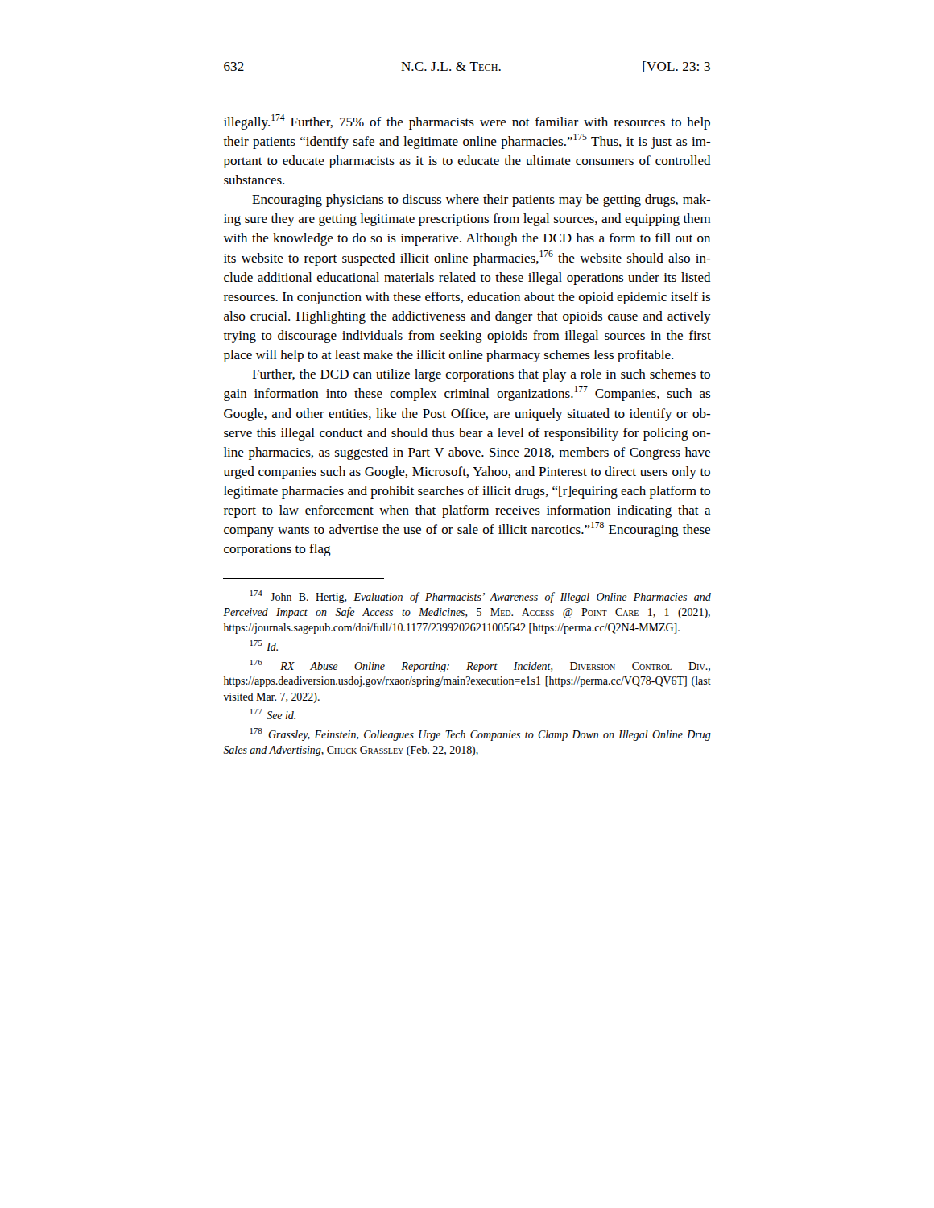632 N.C. J.L. & Tech. [VOL. 23: 3
illegally.174 Further, 75% of the pharmacists were not familiar with resources to help their patients “identify safe and legitimate online pharmacies.”175 Thus, it is just as important to educate pharmacists as it is to educate the ultimate consumers of controlled substances.
Encouraging physicians to discuss where their patients may be getting drugs, making sure they are getting legitimate prescriptions from legal sources, and equipping them with the knowledge to do so is imperative. Although the DCD has a form to fill out on its website to report suspected illicit online pharmacies,176 the website should also include additional educational materials related to these illegal operations under its listed resources. In conjunction with these efforts, education about the opioid epidemic itself is also crucial. Highlighting the addictiveness and danger that opioids cause and actively trying to discourage individuals from seeking opioids from illegal sources in the first place will help to at least make the illicit online pharmacy schemes less profitable.
Further, the DCD can utilize large corporations that play a role in such schemes to gain information into these complex criminal organizations.177 Companies, such as Google, and other entities, like the Post Office, are uniquely situated to identify or observe this illegal conduct and should thus bear a level of responsibility for policing online pharmacies, as suggested in Part V above. Since 2018, members of Congress have urged companies such as Google, Microsoft, Yahoo, and Pinterest to direct users only to legitimate pharmacies and prohibit searches of illicit drugs, “[r]equiring each platform to report to law enforcement when that platform receives information indicating that a company wants to advertise the use of or sale of illicit narcotics.”178 Encouraging these corporations to flag
174 John B. Hertig, Evaluation of Pharmacists’ Awareness of Illegal Online Pharmacies and Perceived Impact on Safe Access to Medicines, 5 Med. Access @ Point Care 1, 1 (2021), https://journals.sagepub.com/doi/full/10.1177/23992026211005642 [https://perma.cc/Q2N4-MMZG].
175 Id.
176 RX Abuse Online Reporting: Report Incident, Diversion Control Div., https://apps.deadiversion.usdoj.gov/rxaor/spring/main?execution=e1s1 [https://perma.cc/VQ78-QV6T] (last visited Mar. 7, 2022).
177 See id.
178 Grassley, Feinstein, Colleagues Urge Tech Companies to Clamp Down on Illegal Online Drug Sales and Advertising, Chuck Grassley (Feb. 22, 2018),